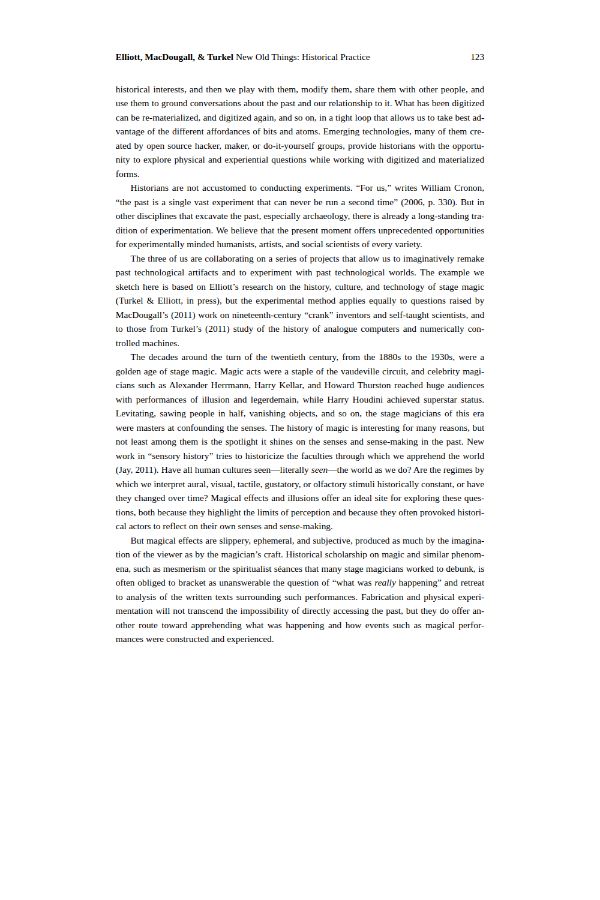Elliott, MacDougall, & Turkel New Old Things: Historical Practice 123
historical interests, and then we play with them, modify them, share them with other people, and use them to ground conversations about the past and our relationship to it. What has been digitized can be re-materialized, and digitized again, and so on, in a tight loop that allows us to take best advantage of the different affordances of bits and atoms. Emerging technologies, many of them created by open source hacker, maker, or do-it-yourself groups, provide historians with the opportunity to explore physical and experiential questions while working with digitized and materialized forms.
Historians are not accustomed to conducting experiments. “For us,” writes William Cronon, “the past is a single vast experiment that can never be run a second time” (2006, p. 330). But in other disciplines that excavate the past, especially archaeology, there is already a long-standing tradition of experimentation. We believe that the present moment offers unprecedented opportunities for experimentally minded humanists, artists, and social scientists of every variety.
The three of us are collaborating on a series of projects that allow us to imaginatively remake past technological artifacts and to experiment with past technological worlds. The example we sketch here is based on Elliott’s research on the history, culture, and technology of stage magic (Turkel & Elliott, in press), but the experimental method applies equally to questions raised by MacDougall’s (2011) work on nineteenth-century “crank” inventors and self-taught scientists, and to those from Turkel’s (2011) study of the history of analogue computers and numerically controlled machines.
The decades around the turn of the twentieth century, from the 1880s to the 1930s, were a golden age of stage magic. Magic acts were a staple of the vaudeville circuit, and celebrity magicians such as Alexander Herrmann, Harry Kellar, and Howard Thurston reached huge audiences with performances of illusion and legerdemain, while Harry Houdini achieved superstar status. Levitating, sawing people in half, vanishing objects, and so on, the stage magicians of this era were masters at confounding the senses. The history of magic is interesting for many reasons, but not least among them is the spotlight it shines on the senses and sense-making in the past. New work in “sensory history” tries to historicize the faculties through which we apprehend the world (Jay, 2011). Have all human cultures seen—literally seen—the world as we do? Are the regimes by which we interpret aural, visual, tactile, gustatory, or olfactory stimuli historically constant, or have they changed over time? Magical effects and illusions offer an ideal site for exploring these questions, both because they highlight the limits of perception and because they often provoked historical actors to reflect on their own senses and sense-making.
But magical effects are slippery, ephemeral, and subjective, produced as much by the imagination of the viewer as by the magician’s craft. Historical scholarship on magic and similar phenomena, such as mesmerism or the spiritualist séances that many stage magicians worked to debunk, is often obliged to bracket as unanswerable the question of “what was really happening” and retreat to analysis of the written texts surrounding such performances. Fabrication and physical experimentation will not transcend the impossibility of directly accessing the past, but they do offer another route toward apprehending what was happening and how events such as magical performances were constructed and experienced.